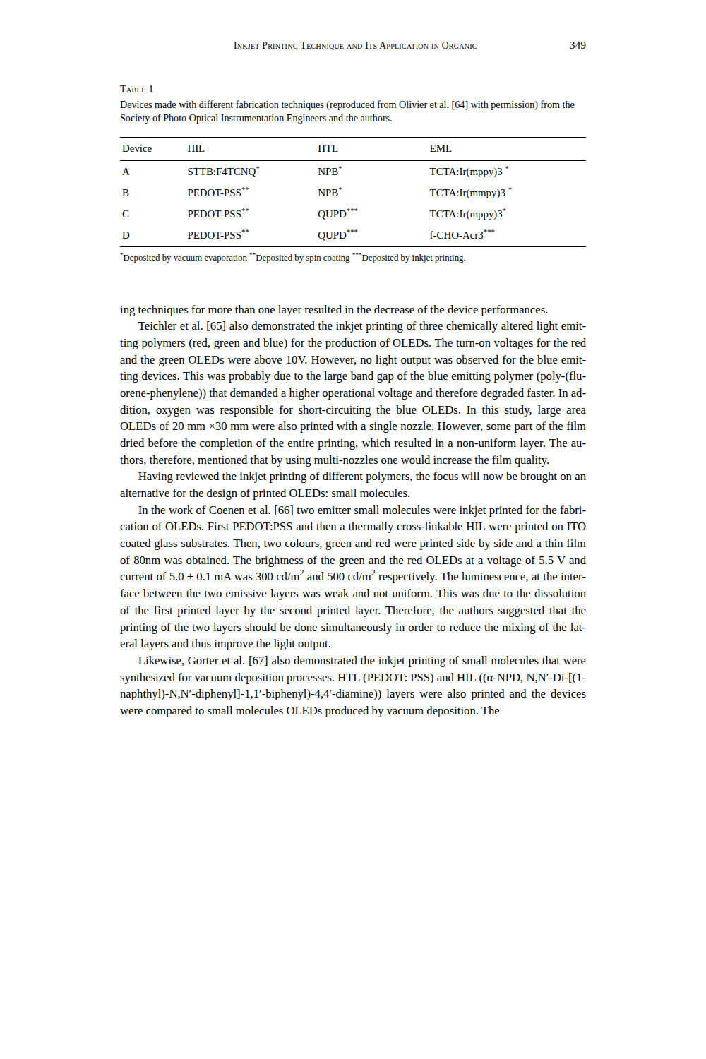Inkjet Printing Technique and Its Application in Organic
349
Table 1
Devices made with different fabrication techniques (reproduced from Olivier et al. [64] with permission) from the Society of Photo Optical Instrumentation Engineers and the authors.
| Device | HIL | HTL | EML |
| --- | --- | --- | --- |
| A | STTB:F4TCNQ * | NPB * | TCTA:Ir(mppy)3 * |
| B | PEDOT-PSS ** | NPB * | TCTA:Ir(mmpy)3 * |
| C | PEDOT-PSS ** | QUPD *** | TCTA:Ir(mppy)3 * |
| D | PEDOT-PSS ** | QUPD *** | f-CHO-Acr3 *** |
*Deposited by vacuum evaporation **Deposited by spin coating ***Deposited by inkjet printing.
ing techniques for more than one layer resulted in the decrease of the device performances.
Teichler et al. [65] also demonstrated the inkjet printing of three chemically altered light emitting polymers (red, green and blue) for the production of OLEDs. The turn-on voltages for the red and the green OLEDs were above 10V. However, no light output was observed for the blue emitting devices. This was probably due to the large band gap of the blue emitting polymer (poly-(fluorene-phenylene)) that demanded a higher operational voltage and therefore degraded faster. In addition, oxygen was responsible for short-circuiting the blue OLEDs. In this study, large area OLEDs of 20 mm ×30 mm were also printed with a single nozzle. However, some part of the film dried before the completion of the entire printing, which resulted in a non-uniform layer. The authors, therefore, mentioned that by using multi-nozzles one would increase the film quality.
Having reviewed the inkjet printing of different polymers, the focus will now be brought on an alternative for the design of printed OLEDs: small molecules.
In the work of Coenen et al. [66] two emitter small molecules were inkjet printed for the fabrication of OLEDs. First PEDOT:PSS and then a thermally cross-linkable HIL were printed on ITO coated glass substrates. Then, two colours, green and red were printed side by side and a thin film of 80nm was obtained. The brightness of the green and the red OLEDs at a voltage of 5.5 V and current of 5.0 ± 0.1 mA was 300 cd/m2 and 500 cd/m2 respectively. The luminescence, at the interface between the two emissive layers was weak and not uniform. This was due to the dissolution of the first printed layer by the second printed layer. Therefore, the authors suggested that the printing of the two layers should be done simultaneously in order to reduce the mixing of the lateral layers and thus improve the light output.
Likewise, Gorter et al. [67] also demonstrated the inkjet printing of small molecules that were synthesized for vacuum deposition processes. HTL (PEDOT: PSS) and HIL ((α-NPD, N,N′-Di-[(1- naphthyl)-N,N′-diphenyl]-1,1′-biphenyl)-4,4′-diamine)) layers were also printed and the devices were compared to small molecules OLEDs produced by vacuum deposition. The